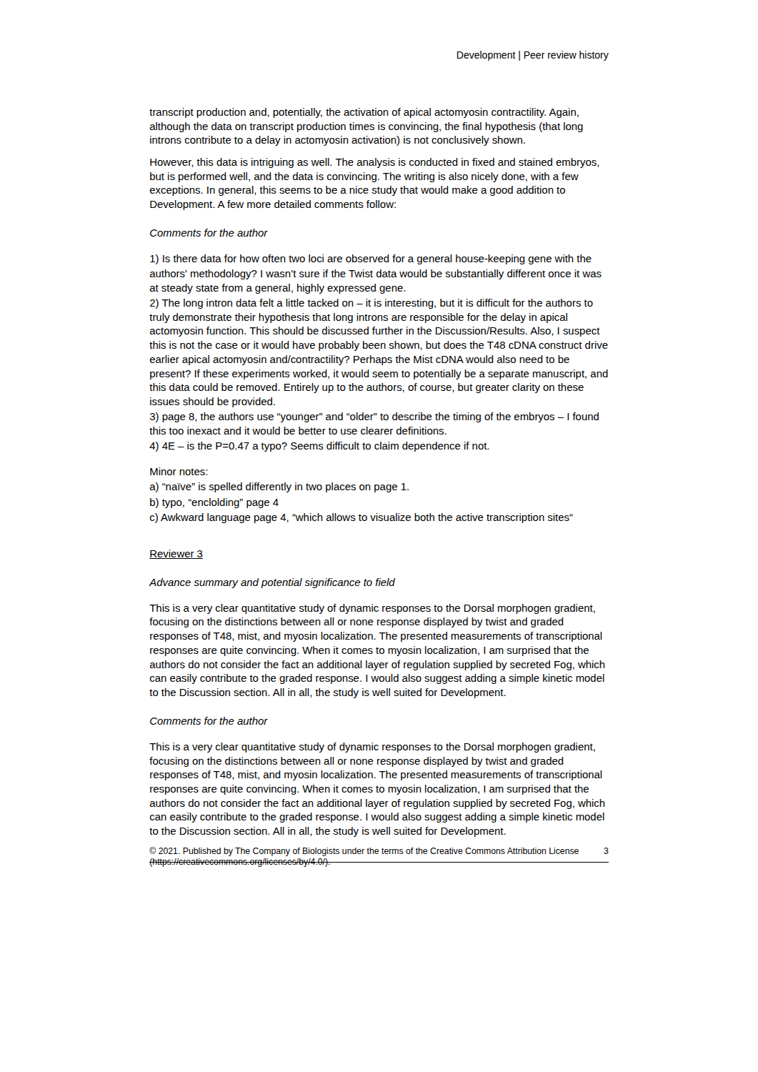Development | Peer review history
transcript production and, potentially, the activation of apical actomyosin contractility. Again, although the data on transcript production times is convincing, the final hypothesis (that long introns contribute to a delay in actomyosin activation) is not conclusively shown.
However, this data is intriguing as well. The analysis is conducted in fixed and stained embryos, but is performed well, and the data is convincing. The writing is also nicely done, with a few exceptions. In general, this seems to be a nice study that would make a good addition to Development. A few more detailed comments follow:
Comments for the author
1) Is there data for how often two loci are observed for a general house-keeping gene with the
authors' methodology? I wasn’t sure if the Twist data would be substantially different once it was at steady state from a general, highly expressed gene.
2) The long intron data felt a little tacked on – it is interesting, but it is difficult for the authors to truly demonstrate their hypothesis that long introns are responsible for the delay in apical actomyosin function. This should be discussed further in the Discussion/Results. Also, I suspect this is not the case or it would have probably been shown, but does the T48 cDNA construct drive earlier apical actomyosin and/contractility? Perhaps the Mist cDNA would also need to be present? If these experiments worked, it would seem to potentially be a separate manuscript, and this data could be removed. Entirely up to the authors, of course, but greater clarity on these issues should be provided.
3) page 8, the authors use “younger” and “older” to describe the timing of the embryos – I found this too inexact and it would be better to use clearer definitions.
4) 4E – is the P=0.47 a typo? Seems difficult to claim dependence if not.
Minor notes:
a) “naïve” is spelled differently in two places on page 1.
b) typo, “enclolding” page 4
c) Awkward language page 4, “which allows to visualize both the active transcription sites“
Reviewer 3
Advance summary and potential significance to field
This is a very clear quantitative study of dynamic responses to the Dorsal morphogen gradient, focusing on the distinctions between all or none response displayed by twist and graded responses of T48, mist, and myosin localization. The presented measurements of transcriptional responses are quite convincing. When it comes to myosin localization, I am surprised that the authors do not consider the fact an additional layer of regulation supplied by secreted Fog, which can easily contribute to the graded response. I would also suggest adding a simple kinetic model to the Discussion section. All in all, the study is well suited for Development.
Comments for the author
This is a very clear quantitative study of dynamic responses to the Dorsal morphogen gradient, focusing on the distinctions between all or none response displayed by twist and graded responses of T48, mist, and myosin localization. The presented measurements of transcriptional responses are quite convincing. When it comes to myosin localization, I am surprised that the authors do not consider the fact an additional layer of regulation supplied by secreted Fog, which can easily contribute to the graded response. I would also suggest adding a simple kinetic model to the Discussion section. All in all, the study is well suited for Development.
3 © 2021. Published by The Company of Biologists under the terms of the Creative Commons Attribution License
(https://creativecommons.org/licenses/by/4.0/).